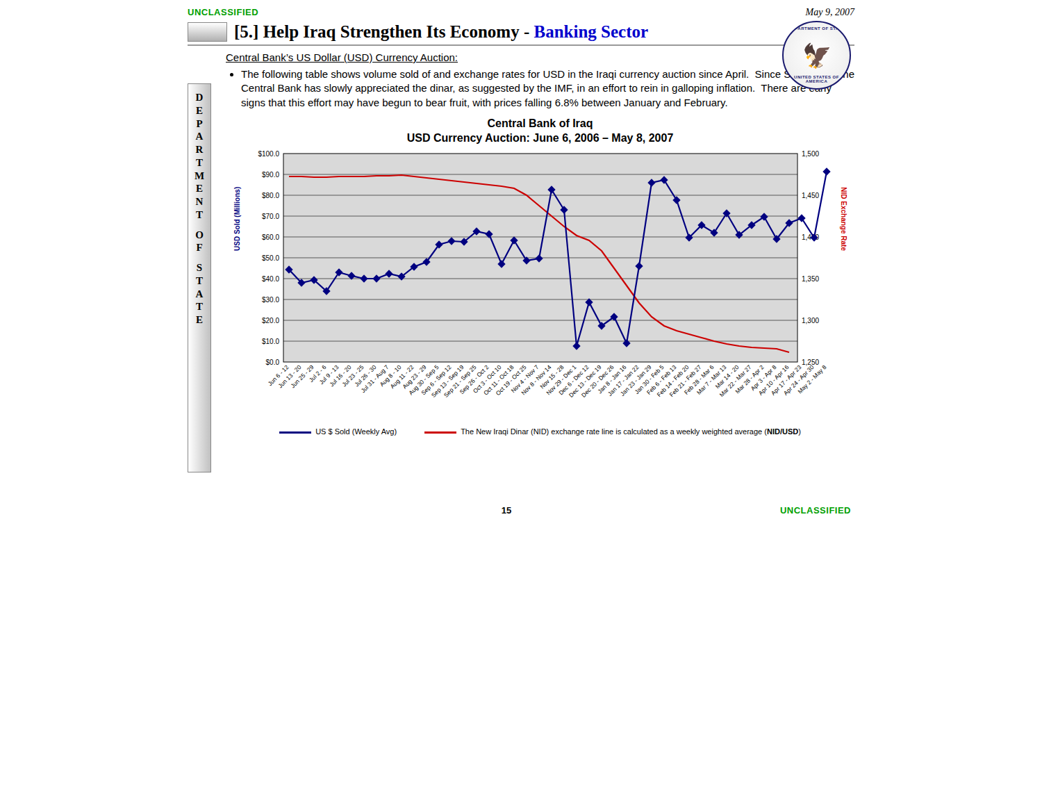UNCLASSIFIED
May 9, 2007
DEPARTMENT OF STATE
🦅
UNITED STATES OF AMERICA
[5.] Help Iraq Strengthen Its Economy - Banking Sector
DEPARTMENT
OF
STATE
Central Bank’s US Dollar (USD) Currency Auction:
The following table shows volume sold of and exchange rates for USD in the Iraqi currency auction since April. Since September, the Central Bank has slowly appreciated the dinar, as suggested by the IMF, in an effort to rein in galloping inflation. There are early signs that this effort may have begun to bear fruit, with prices falling 6.8% between January and February.
Central Bank of Iraq
USD Currency Auction: June 6, 2006 – May 8, 2007
USD Sold (Millions)
NID Exchange Rate
$100.0 $90.0 $80.0 $70.0 $60.0 $50.0 $40.0 $30.0 $20.0 $10.0 $0.0 1,500 1,450 1,400 1,350 1,300 1,250 Jun 6 - 12 Jun 13 - 20 Jun 25 - 29 Jul 2 - 6 Jul 9 - 13 Jul 16 - 20 Jul 23 - 25 Jul 26 - 30 Jul 31 - Aug 7 Aug 8 - 10 Aug 11 - 22 Aug 23 - 29 Aug 30 - Sep 5 Sep 6 - Sep 12 Sep 13 - Sep 19 Sep 21 - Sep 25 Sep 26 - Oct 2 Oct 3 - Oct 10 Oct 11 - Oct 18 Oct 19 - Oct 25 Nov 4 - Nov 7 Nov 8 - Nov 14 Nov 15 - 28 Nov 29 - Dec 1 Dec 6 - Dec 12 Dec 13 - Dec 19 Dec 20 - Dec 26 Jan 8 - Jan 16 Jan 17 - Jan 22 Jan 23 - Jan 29 Jan 30 - Feb 5 Feb 6 - Feb 13 Feb 14 - Feb 20 Feb 21 - Feb 27 Feb 28 - Mar 6 Mar 7 - Mar 13 Mar 14 - 20 Mar 22 - Mar 27 Mar 28 - Apr 2 Apr 3 - Apr 8 Apr 10 - Apr 16 Apr 17 - Apr 23 Apr 24 - Apr 30 May 2 - May 8
US $ Sold (Weekly Avg)
The New Iraqi Dinar (NID) exchange rate line is calculated as a weekly weighted average (NID/USD)
15
UNCLASSIFIED